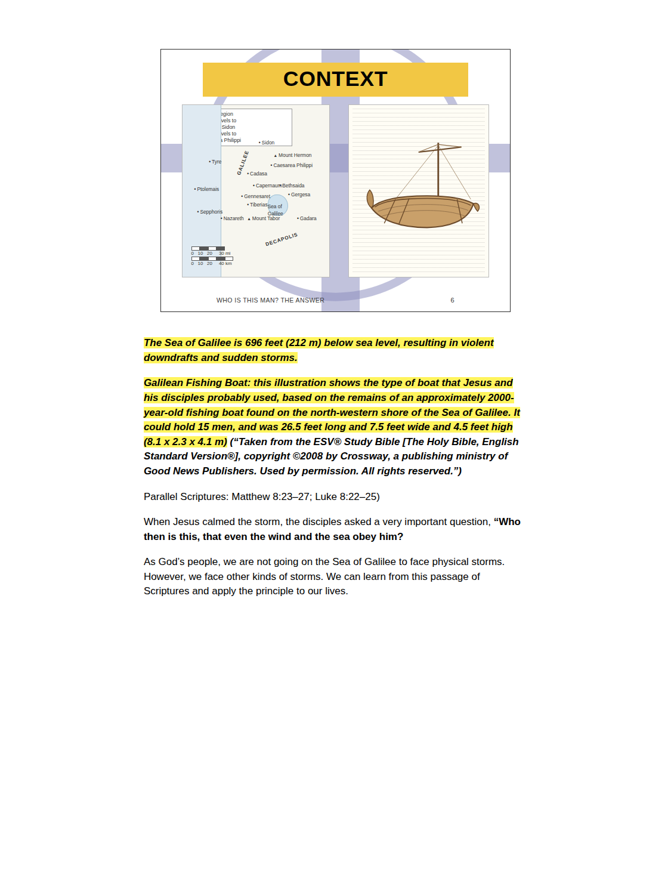CONTEXT
Jewish region
Jesus travels to
Tyre and Sidon
Jesus travels to
Caesarea Philippi
Sidon
Mount Hermon
Caesarea Philippi
Tyre
Cadasa
GALILEE
Ptolemais
Capernaum
Bethsaida
Gennesaret
Gergesa
Tiberias
Sea of
Galilee
Sepphoris
Nazareth
Mount Tabor
Gadara
DECAPOLIS
0 10 20 30 mi
0 10 20 40 km
WHO IS THIS MAN? THE ANSWER 6
The Sea of Galilee is 696 feet (212 m) below sea level, resulting in violent downdrafts and sudden storms.
Galilean Fishing Boat: this illustration shows the type of boat that Jesus and his disciples probably used, based on the remains of an approximately 2000-year-old fishing boat found on the north-western shore of the Sea of Galilee. It could hold 15 men, and was 26.5 feet long and 7.5 feet wide and 4.5 feet high (8.1 x 2.3 x 4.1 m) (“Taken from the ESV® Study Bible [The Holy Bible, English Standard Version®], copyright ©2008 by Crossway, a publishing ministry of Good News Publishers. Used by permission. All rights reserved.”)
Parallel Scriptures: Matthew 8:23–27; Luke 8:22–25)
When Jesus calmed the storm, the disciples asked a very important question, “Who then is this, that even the wind and the sea obey him?
As God’s people, we are not going on the Sea of Galilee to face physical storms. However, we face other kinds of storms. We can learn from this passage of Scriptures and apply the principle to our lives.